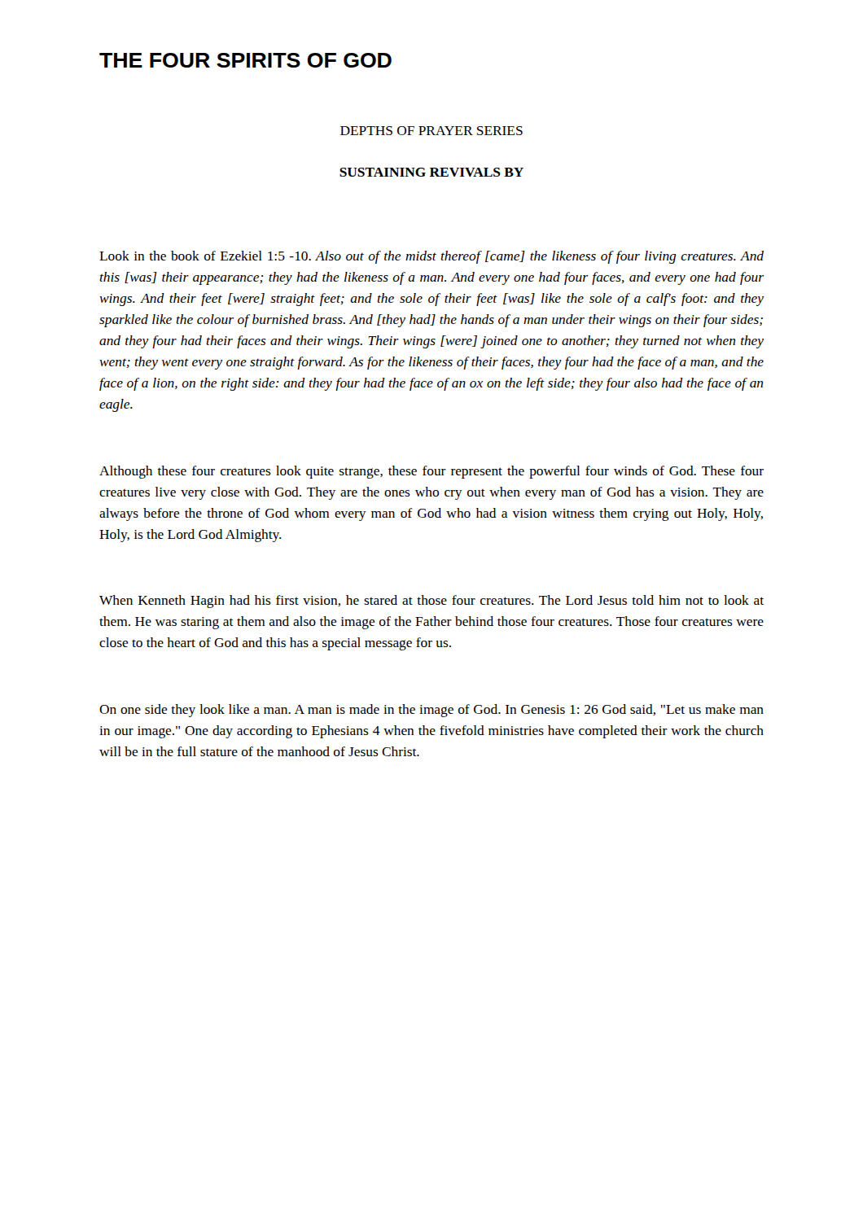THE FOUR SPIRITS OF GOD
DEPTHS OF PRAYER SERIES
SUSTAINING REVIVALS BY
Look in the book of Ezekiel 1:5 -10. Also out of the midst thereof [came] the likeness of four living creatures. And this [was] their appearance; they had the likeness of a man. And every one had four faces, and every one had four wings. And their feet [were] straight feet; and the sole of their feet [was] like the sole of a calf's foot: and they sparkled like the colour of burnished brass. And [they had] the hands of a man under their wings on their four sides; and they four had their faces and their wings. Their wings [were] joined one to another; they turned not when they went; they went every one straight forward. As for the likeness of their faces, they four had the face of a man, and the face of a lion, on the right side: and they four had the face of an ox on the left side; they four also had the face of an eagle.
Although these four creatures look quite strange, these four represent the powerful four winds of God. These four creatures live very close with God. They are the ones who cry out when every man of God has a vision. They are always before the throne of God whom every man of God who had a vision witness them crying out Holy, Holy, Holy, is the Lord God Almighty.
When Kenneth Hagin had his first vision, he stared at those four creatures. The Lord Jesus told him not to look at them. He was staring at them and also the image of the Father behind those four creatures. Those four creatures were close to the heart of God and this has a special message for us.
On one side they look like a man. A man is made in the image of God. In Genesis 1: 26 God said, "Let us make man in our image." One day according to Ephesians 4 when the fivefold ministries have completed their work the church will be in the full stature of the manhood of Jesus Christ.